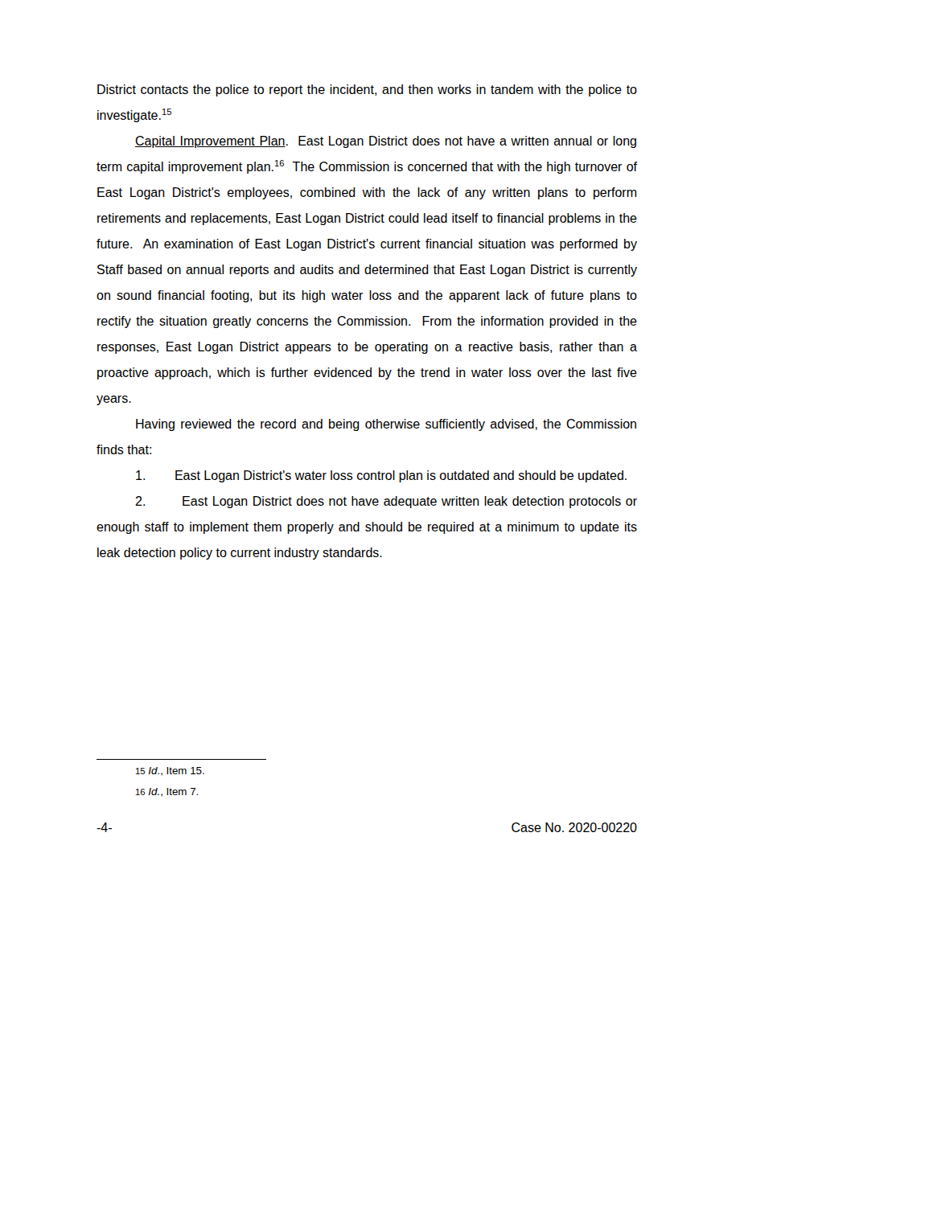District contacts the police to report the incident, and then works in tandem with the police to investigate.15
Capital Improvement Plan. East Logan District does not have a written annual or long term capital improvement plan.16 The Commission is concerned that with the high turnover of East Logan District's employees, combined with the lack of any written plans to perform retirements and replacements, East Logan District could lead itself to financial problems in the future. An examination of East Logan District's current financial situation was performed by Staff based on annual reports and audits and determined that East Logan District is currently on sound financial footing, but its high water loss and the apparent lack of future plans to rectify the situation greatly concerns the Commission. From the information provided in the responses, East Logan District appears to be operating on a reactive basis, rather than a proactive approach, which is further evidenced by the trend in water loss over the last five years.
Having reviewed the record and being otherwise sufficiently advised, the Commission finds that:
1. East Logan District's water loss control plan is outdated and should be updated.
2. East Logan District does not have adequate written leak detection protocols or enough staff to implement them properly and should be required at a minimum to update its leak detection policy to current industry standards.
15 Id., Item 15.
16 Id., Item 7.
-4- Case No. 2020-00220